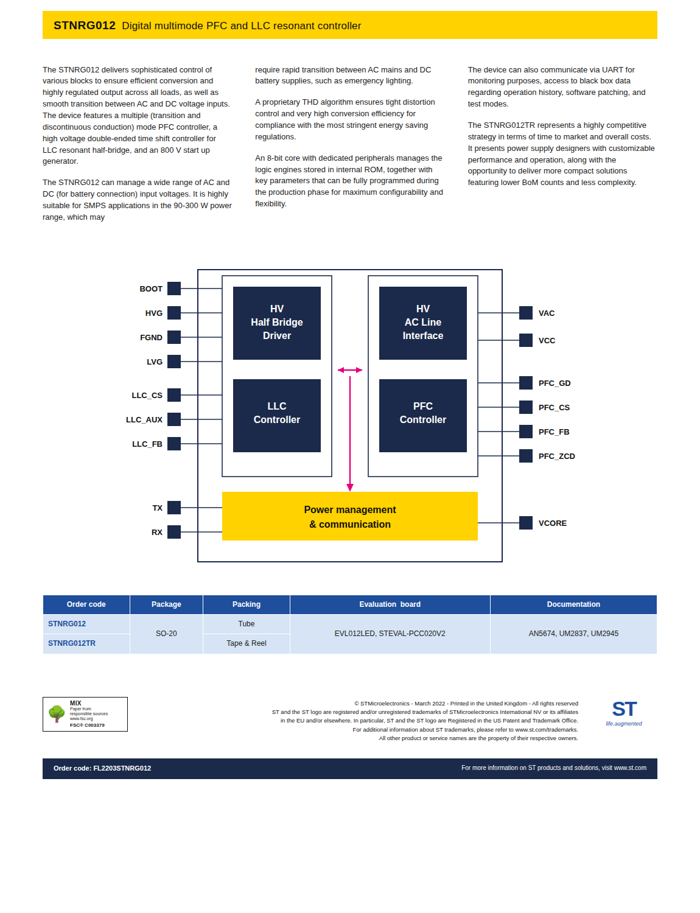STNRG012 Digital multimode PFC and LLC resonant controller
The STNRG012 delivers sophisticated control of various blocks to ensure efficient conversion and highly regulated output across all loads, as well as smooth transition between AC and DC voltage inputs. The device features a multiple (transition and discontinuous conduction) mode PFC controller, a high voltage double-ended time shift controller for LLC resonant half-bridge, and an 800 V start up generator.
The STNRG012 can manage a wide range of AC and DC (for battery connection) input voltages. It is highly suitable for SMPS applications in the 90-300 W power range, which may
require rapid transition between AC mains and DC battery supplies, such as emergency lighting.
A proprietary THD algorithm ensures tight distortion control and very high conversion efficiency for compliance with the most stringent energy saving regulations.
An 8-bit core with dedicated peripherals manages the logic engines stored in internal ROM, together with key parameters that can be fully programmed during the production phase for maximum configurability and flexibility.
The device can also communicate via UART for monitoring purposes, access to black box data regarding operation history, software patching, and test modes.
The STNRG012TR represents a highly competitive strategy in terms of time to market and overall costs. It presents power supply designers with customizable performance and operation, along with the opportunity to deliver more compact solutions featuring lower BoM counts and less complexity.
BOOT HVG FGND LVG LLC_CS LLC_AUX LLC_FB TX RX VAC VCC PFC_GD PFC_CS PFC_FB PFC_ZCD VCORE HV Half Bridge Driver LLC Controller HV AC Line Interface PFC Controller Power management & communication
| Order code | Package | Packing | Evaluation board | Documentation |
| --- | --- | --- | --- | --- |
| STNRG012 | SO-20 | Tube | EVL012LED, STEVAL-PCC020V2 | AN5674, UM2837, UM2945 |
| STNRG012TR | Tape & Reel |
🌳
MIX
Paper from
responsible sources
www.fsc.org
FSC® C003379
© STMicroelectronics - March 2022 - Printed in the United Kingdom - All rights reserved
ST and the ST logo are registered and/or unregistered trademarks of STMicroelectronics International NV or its affiliates
in the EU and/or elsewhere. In particular, ST and the ST logo are Registered in the US Patent and Trademark Office.
For additional information about ST trademarks, please refer to www.st.com/trademarks.
All other product or service names are the property of their respective owners.
ST
life.augmented
Order code: FL2203STNRG012 For more information on ST products and solutions, visit www.st.com